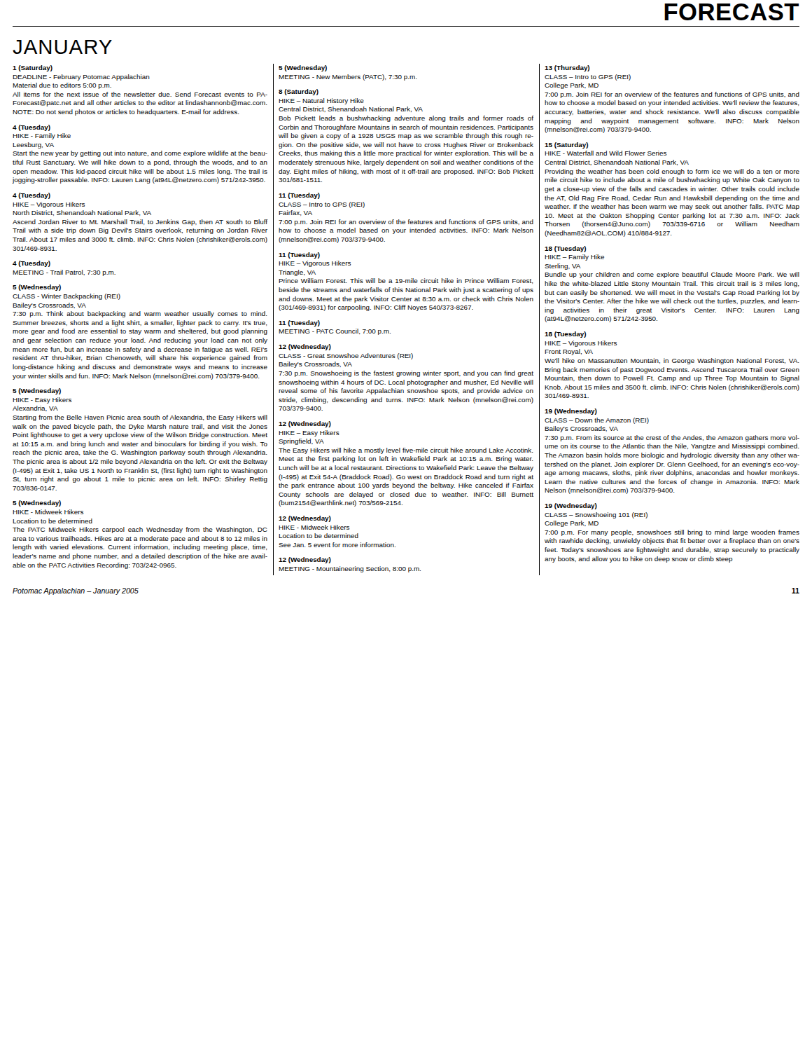FORECAST
JANUARY
1 (Saturday)
DEADLINE - February Potomac Appalachian
Material due to editors 5:00 p.m.
All items for the next issue of the newsletter due. Send Forecast events to PA-Forecast@patc.net and all other articles to the editor at lindashannonb@mac.com. NOTE: Do not send photos or articles to headquarters. E-mail for address.
4 (Tuesday)
HIKE - Family Hike
Leesburg, VA
Start the new year by getting out into nature, and come explore wildlife at the beautiful Rust Sanctuary. We will hike down to a pond, through the woods, and to an open meadow. This kid-paced circuit hike will be about 1.5 miles long. The trail is jogging-stroller passable. INFO: Lauren Lang (at94L@netzero.com) 571/242-3950.
4 (Tuesday)
HIKE – Vigorous Hikers
North District, Shenandoah National Park, VA
Ascend Jordan River to Mt. Marshall Trail, to Jenkins Gap, then AT south to Bluff Trail with a side trip down Big Devil's Stairs overlook, returning on Jordan River Trail. About 17 miles and 3000 ft. climb. INFO: Chris Nolen (chrishiker@erols.com) 301/469-8931.
4 (Tuesday)
MEETING - Trail Patrol, 7:30 p.m.
5 (Wednesday)
CLASS - Winter Backpacking (REI)
Bailey's Crossroads, VA
7:30 p.m. Think about backpacking and warm weather usually comes to mind. Summer breezes, shorts and a light shirt, a smaller, lighter pack to carry. It's true, more gear and food are essential to stay warm and sheltered, but good planning and gear selection can reduce your load. And reducing your load can not only mean more fun, but an increase in safety and a decrease in fatigue as well. REI's resident AT thru-hiker, Brian Chenoweth, will share his experience gained from long-distance hiking and discuss and demonstrate ways and means to increase your winter skills and fun. INFO: Mark Nelson (mnelson@rei.com) 703/379-9400.
5 (Wednesday)
HIKE - Easy Hikers
Alexandria, VA
Starting from the Belle Haven Picnic area south of Alexandria, the Easy Hikers will walk on the paved bicycle path, the Dyke Marsh nature trail, and visit the Jones Point lighthouse to get a very upclose view of the Wilson Bridge construction. Meet at 10:15 a.m. and bring lunch and water and binoculars for birding if you wish. To reach the picnic area, take the G. Washington parkway south through Alexandria. The picnic area is about 1/2 mile beyond Alexandria on the left. Or exit the Beltway (I-495) at Exit 1, take US 1 North to Franklin St, (first light) turn right to Washington St, turn right and go about 1 mile to picnic area on left. INFO: Shirley Rettig 703/836-0147.
5 (Wednesday)
HIKE - Midweek Hikers
Location to be determined
The PATC Midweek Hikers carpool each Wednesday from the Washington, DC area to various trailheads. Hikes are at a moderate pace and about 8 to 12 miles in length with varied elevations. Current information, including meeting place, time, leader's name and phone number, and a detailed description of the hike are available on the PATC Activities Recording: 703/242-0965.
5 (Wednesday)
MEETING - New Members (PATC), 7:30 p.m.
8 (Saturday)
HIKE – Natural History Hike
Central District, Shenandoah National Park, VA
Bob Pickett leads a bushwhacking adventure along trails and former roads of Corbin and Thoroughfare Mountains in search of mountain residences. Participants will be given a copy of a 1928 USGS map as we scramble through this rough region. On the positive side, we will not have to cross Hughes River or Brokenback Creeks, thus making this a little more practical for winter exploration. This will be a moderately strenuous hike, largely dependent on soil and weather conditions of the day. Eight miles of hiking, with most of it off-trail are proposed. INFO: Bob Pickett 301/681-1511.
11 (Tuesday)
CLASS – Intro to GPS (REI)
Fairfax, VA
7:00 p.m. Join REI for an overview of the features and functions of GPS units, and how to choose a model based on your intended activities. INFO: Mark Nelson (mnelson@rei.com) 703/379-9400.
11 (Tuesday)
HIKE – Vigorous Hikers
Triangle, VA
Prince William Forest. This will be a 19-mile circuit hike in Prince William Forest, beside the streams and waterfalls of this National Park with just a scattering of ups and downs. Meet at the park Visitor Center at 8:30 a.m. or check with Chris Nolen (301/469-8931) for carpooling. INFO: Cliff Noyes 540/373-8267.
11 (Tuesday)
MEETING - PATC Council, 7:00 p.m.
12 (Wednesday)
CLASS - Great Snowshoe Adventures (REI)
Bailey's Crossroads, VA
7:30 p.m. Snowshoeing is the fastest growing winter sport, and you can find great snowshoeing within 4 hours of DC. Local photographer and musher, Ed Neville will reveal some of his favorite Appalachian snowshoe spots, and provide advice on stride, climbing, descending and turns. INFO: Mark Nelson (mnelson@rei.com) 703/379-9400.
12 (Wednesday)
HIKE – Easy Hikers
Springfield, VA
The Easy Hikers will hike a mostly level five-mile circuit hike around Lake Accotink. Meet at the first parking lot on left in Wakefield Park at 10:15 a.m. Bring water. Lunch will be at a local restaurant. Directions to Wakefield Park: Leave the Beltway (I-495) at Exit 54-A (Braddock Road). Go west on Braddock Road and turn right at the park entrance about 100 yards beyond the beltway. Hike canceled if Fairfax County schools are delayed or closed due to weather. INFO: Bill Burnett (bum2154@earthlink.net) 703/569-2154.
12 (Wednesday)
HIKE - Midweek Hikers
Location to be determined
See Jan. 5 event for more information.
12 (Wednesday)
MEETING - Mountaineering Section, 8:00 p.m.
13 (Thursday)
CLASS – Intro to GPS (REI)
College Park, MD
7:00 p.m. Join REI for an overview of the features and functions of GPS units, and how to choose a model based on your intended activities. We'll review the features, accuracy, batteries, water and shock resistance. We'll also discuss compatible mapping and waypoint management software. INFO: Mark Nelson (mnelson@rei.com) 703/379-9400.
15 (Saturday)
HIKE - Waterfall and Wild Flower Series
Central District, Shenandoah National Park, VA
Providing the weather has been cold enough to form ice we will do a ten or more mile circuit hike to include about a mile of bushwhacking up White Oak Canyon to get a close-up view of the falls and cascades in winter. Other trails could include the AT, Old Rag Fire Road, Cedar Run and Hawksbill depending on the time and weather. If the weather has been warm we may seek out another falls. PATC Map 10. Meet at the Oakton Shopping Center parking lot at 7:30 a.m. INFO: Jack Thorsen (thorsen4@Juno.com) 703/339-6716 or William Needham (Needham82@AOL.COM) 410/884-9127.
18 (Tuesday)
HIKE – Family Hike
Sterling, VA
Bundle up your children and come explore beautiful Claude Moore Park. We will hike the white-blazed Little Stony Mountain Trail. This circuit trail is 3 miles long, but can easily be shortened. We will meet in the Vestal's Gap Road Parking lot by the Visitor's Center. After the hike we will check out the turtles, puzzles, and learning activities in their great Visitor's Center. INFO: Lauren Lang (at94L@netzero.com) 571/242-3950.
18 (Tuesday)
HIKE – Vigorous Hikers
Front Royal, VA
We'll hike on Massanutten Mountain, in George Washington National Forest, VA. Bring back memories of past Dogwood Events. Ascend Tuscarora Trail over Green Mountain, then down to Powell Ft. Camp and up Three Top Mountain to Signal Knob. About 15 miles and 3500 ft. climb. INFO: Chris Nolen (chrishiker@erols.com) 301/469-8931.
19 (Wednesday)
CLASS – Down the Amazon (REI)
Bailey's Crossroads, VA
7:30 p.m. From its source at the crest of the Andes, the Amazon gathers more volume on its course to the Atlantic than the Nile, Yangtze and Mississippi combined. The Amazon basin holds more biologic and hydrologic diversity than any other watershed on the planet. Join explorer Dr. Glenn Geelhoed, for an evening's eco-voyage among macaws, sloths, pink river dolphins, anacondas and howler monkeys. Learn the native cultures and the forces of change in Amazonia. INFO: Mark Nelson (mnelson@rei.com) 703/379-9400.
19 (Wednesday)
CLASS – Snowshoeing 101 (REI)
College Park, MD
7:00 p.m. For many people, snowshoes still bring to mind large wooden frames with rawhide decking, unwieldy objects that fit better over a fireplace than on one's feet. Today's snowshoes are lightweight and durable, strap securely to practically any boots, and allow you to hike on deep snow or climb steep
Potomac Appalachian – January 2005
11